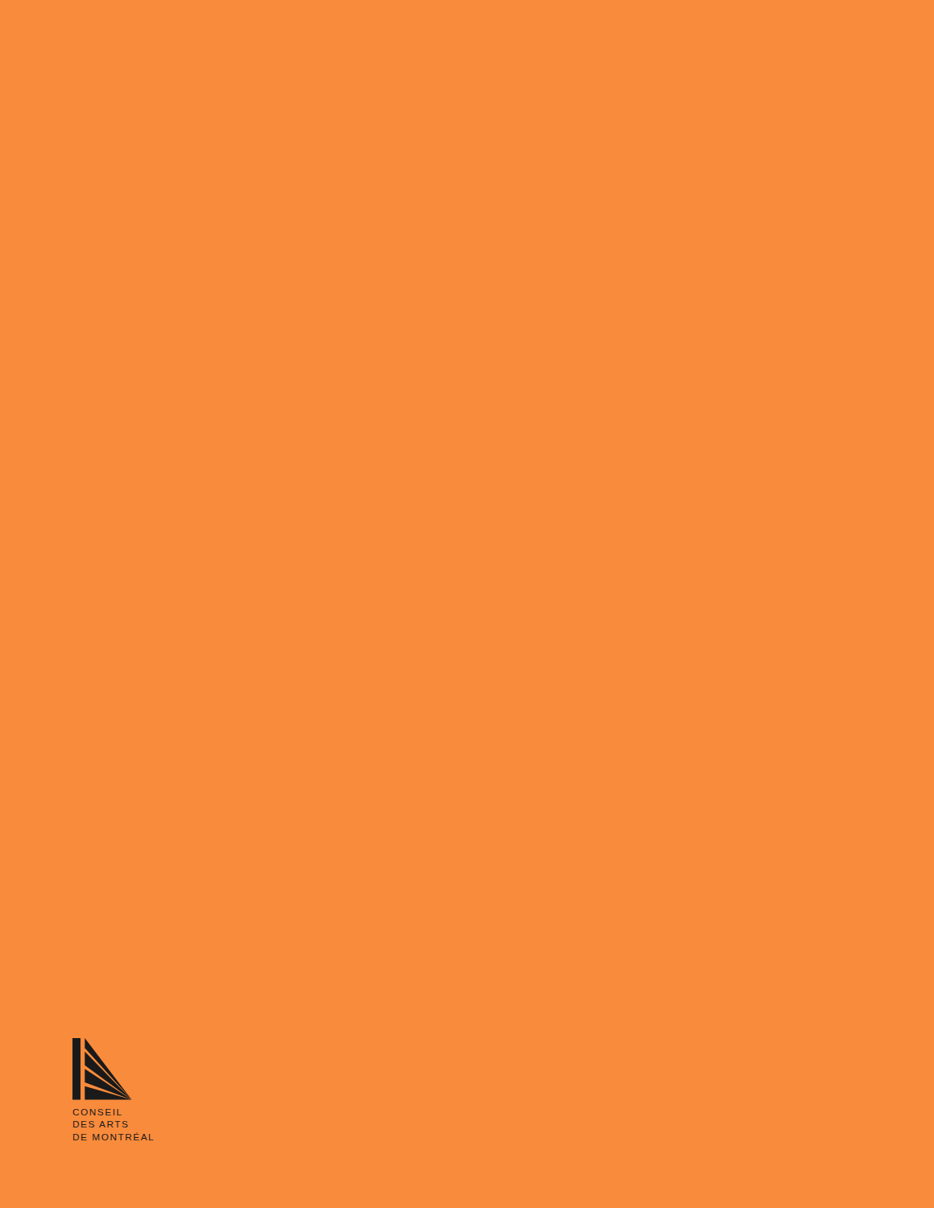CONSEIL DES ARTS DE MONTRÉAL